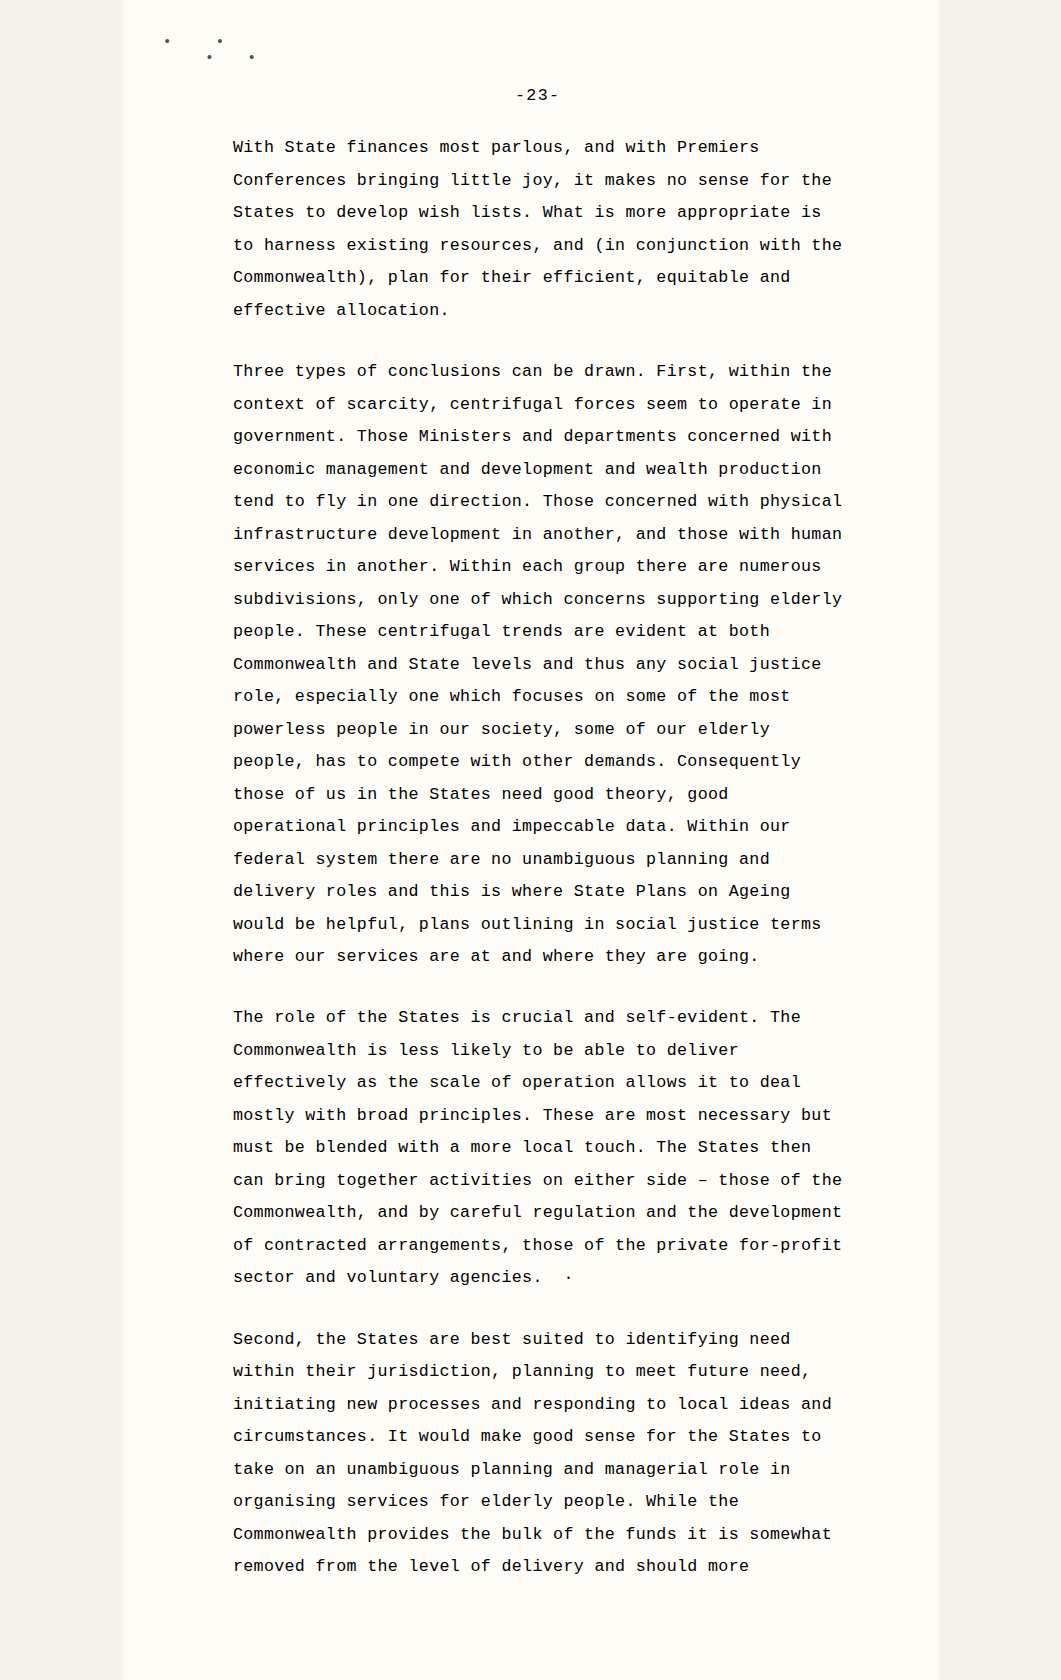• • • •
-23-
With State finances most parlous, and with Premiers Conferences bringing little joy, it makes no sense for the States to develop wish lists. What is more appropriate is to harness existing resources, and (in conjunction with the Commonwealth), plan for their efficient, equitable and effective allocation.
Three types of conclusions can be drawn. First, within the context of scarcity, centrifugal forces seem to operate in government. Those Ministers and departments concerned with economic management and development and wealth production tend to fly in one direction. Those concerned with physical infrastructure development in another, and those with human services in another. Within each group there are numerous subdivisions, only one of which concerns supporting elderly people. These centrifugal trends are evident at both Commonwealth and State levels and thus any social justice role, especially one which focuses on some of the most powerless people in our society, some of our elderly people, has to compete with other demands. Consequently those of us in the States need good theory, good operational principles and impeccable data. Within our federal system there are no unambiguous planning and delivery roles and this is where State Plans on Ageing would be helpful, plans outlining in social justice terms where our services are at and where they are going.
The role of the States is crucial and self-evident. The Commonwealth is less likely to be able to deliver effectively as the scale of operation allows it to deal mostly with broad principles. These are most necessary but must be blended with a more local touch. The States then can bring together activities on either side – those of the Commonwealth, and by careful regulation and the development of contracted arrangements, those of the private for-profit sector and voluntary agencies. ·
Second, the States are best suited to identifying need within their jurisdiction, planning to meet future need, initiating new processes and responding to local ideas and circumstances. It would make good sense for the States to take on an unambiguous planning and managerial role in organising services for elderly people. While the Commonwealth provides the bulk of the funds it is somewhat removed from the level of delivery and should more